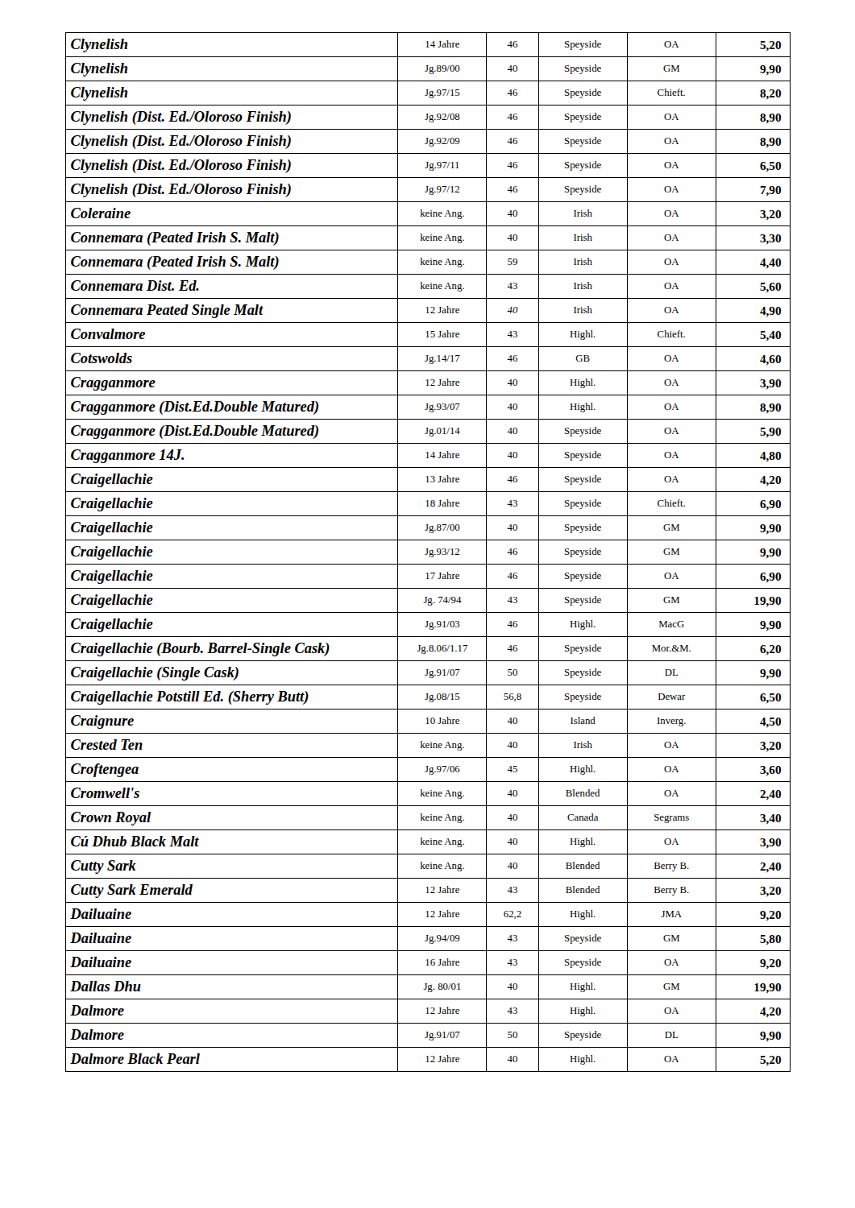| Clynelish | 14 Jahre | 46 | Speyside | OA | 5,20 |
| Clynelish | Jg.89/00 | 40 | Speyside | GM | 9,90 |
| Clynelish | Jg.97/15 | 46 | Speyside | Chieft. | 8,20 |
| Clynelish (Dist. Ed./Oloroso Finish) | Jg.92/08 | 46 | Speyside | OA | 8,90 |
| Clynelish (Dist. Ed./Oloroso Finish) | Jg.92/09 | 46 | Speyside | OA | 8,90 |
| Clynelish (Dist. Ed./Oloroso Finish) | Jg.97/11 | 46 | Speyside | OA | 6,50 |
| Clynelish (Dist. Ed./Oloroso Finish) | Jg.97/12 | 46 | Speyside | OA | 7,90 |
| Coleraine | keine Ang. | 40 | Irish | OA | 3,20 |
| Connemara (Peated Irish S. Malt) | keine Ang. | 40 | Irish | OA | 3,30 |
| Connemara (Peated Irish S. Malt) | keine Ang. | 59 | Irish | OA | 4,40 |
| Connemara Dist. Ed. | keine Ang. | 43 | Irish | OA | 5,60 |
| Connemara Peated Single Malt | 12 Jahre | 40 | Irish | OA | 4,90 |
| Convalmore | 15 Jahre | 43 | Highl. | Chieft. | 5,40 |
| Cotswolds | Jg.14/17 | 46 | GB | OA | 4,60 |
| Cragganmore | 12 Jahre | 40 | Highl. | OA | 3,90 |
| Cragganmore (Dist.Ed.Double Matured) | Jg.93/07 | 40 | Highl. | OA | 8,90 |
| Cragganmore (Dist.Ed.Double Matured) | Jg.01/14 | 40 | Speyside | OA | 5,90 |
| Cragganmore 14J. | 14 Jahre | 40 | Speyside | OA | 4,80 |
| Craigellachie | 13 Jahre | 46 | Speyside | OA | 4,20 |
| Craigellachie | 18 Jahre | 43 | Speyside | Chieft. | 6,90 |
| Craigellachie | Jg.87/00 | 40 | Speyside | GM | 9,90 |
| Craigellachie | Jg.93/12 | 46 | Speyside | GM | 9,90 |
| Craigellachie | 17 Jahre | 46 | Speyside | OA | 6,90 |
| Craigellachie | Jg. 74/94 | 43 | Speyside | GM | 19,90 |
| Craigellachie | Jg.91/03 | 46 | Highl. | MacG | 9,90 |
| Craigellachie (Bourb. Barrel-Single Cask) | Jg.8.06/1.17 | 46 | Speyside | Mor.&M. | 6,20 |
| Craigellachie (Single Cask) | Jg.91/07 | 50 | Speyside | DL | 9,90 |
| Craigellachie Potstill Ed. (Sherry Butt) | Jg.08/15 | 56,8 | Speyside | Dewar | 6,50 |
| Craignure | 10 Jahre | 40 | Island | Inverg. | 4,50 |
| Crested Ten | keine Ang. | 40 | Irish | OA | 3,20 |
| Croftengea | Jg.97/06 | 45 | Highl. | OA | 3,60 |
| Cromwell's | keine Ang. | 40 | Blended | OA | 2,40 |
| Crown Royal | keine Ang. | 40 | Canada | Segrams | 3,40 |
| Cú Dhub Black Malt | keine Ang. | 40 | Highl. | OA | 3,90 |
| Cutty Sark | keine Ang. | 40 | Blended | Berry B. | 2,40 |
| Cutty Sark Emerald | 12 Jahre | 43 | Blended | Berry B. | 3,20 |
| Dailuaine | 12 Jahre | 62,2 | Highl. | JMA | 9,20 |
| Dailuaine | Jg.94/09 | 43 | Speyside | GM | 5,80 |
| Dailuaine | 16 Jahre | 43 | Speyside | OA | 9,20 |
| Dallas Dhu | Jg. 80/01 | 40 | Highl. | GM | 19,90 |
| Dalmore | 12 Jahre | 43 | Highl. | OA | 4,20 |
| Dalmore | Jg.91/07 | 50 | Speyside | DL | 9,90 |
| Dalmore Black Pearl | 12 Jahre | 40 | Highl. | OA | 5,20 |